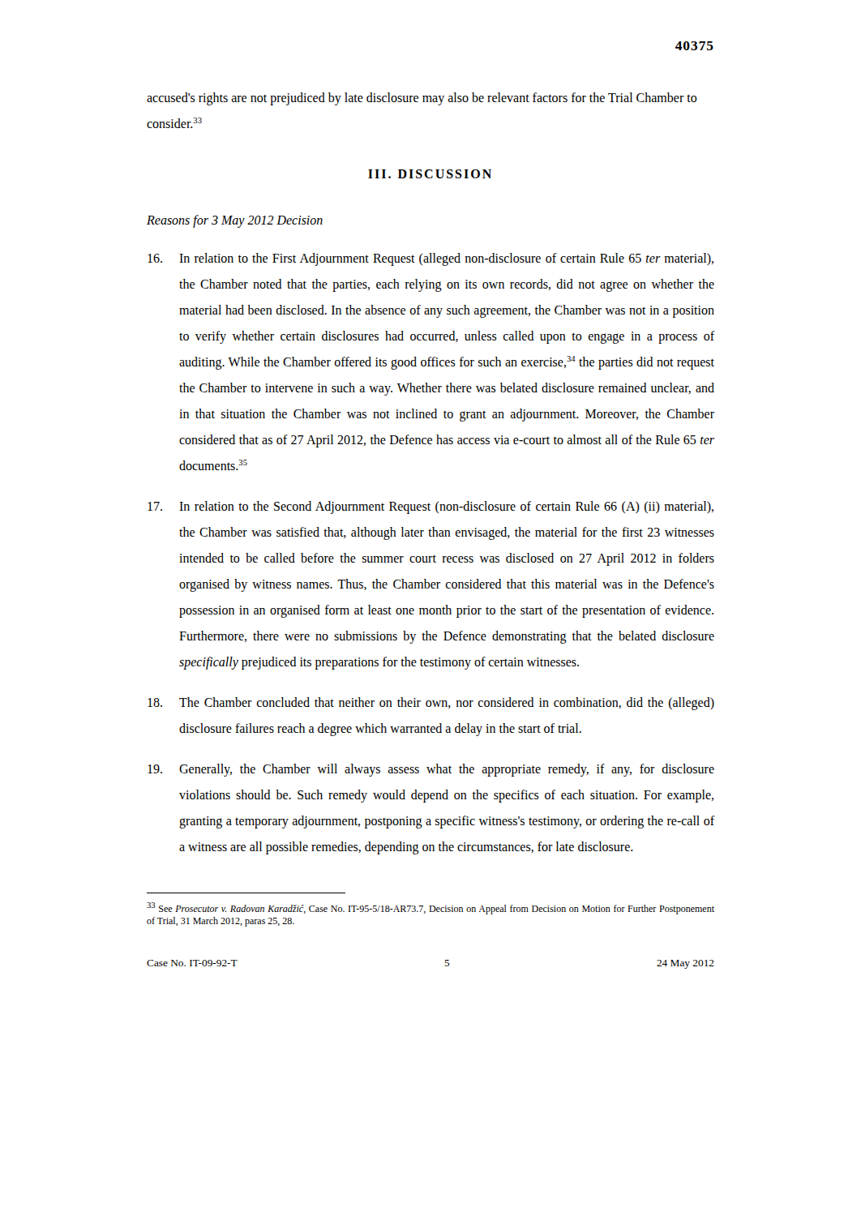40375
accused's rights are not prejudiced by late disclosure may also be relevant factors for the Trial Chamber to consider.33
III. DISCUSSION
Reasons for 3 May 2012 Decision
16.
In relation to the First Adjournment Request (alleged non-disclosure of certain Rule 65 ter material), the Chamber noted that the parties, each relying on its own records, did not agree on whether the material had been disclosed. In the absence of any such agreement, the Chamber was not in a position to verify whether certain disclosures had occurred, unless called upon to engage in a process of auditing. While the Chamber offered its good offices for such an exercise,34 the parties did not request the Chamber to intervene in such a way. Whether there was belated disclosure remained unclear, and in that situation the Chamber was not inclined to grant an adjournment. Moreover, the Chamber considered that as of 27 April 2012, the Defence has access via e-court to almost all of the Rule 65 ter documents.35
17.
In relation to the Second Adjournment Request (non-disclosure of certain Rule 66 (A) (ii) material), the Chamber was satisfied that, although later than envisaged, the material for the first 23 witnesses intended to be called before the summer court recess was disclosed on 27 April 2012 in folders organised by witness names. Thus, the Chamber considered that this material was in the Defence's possession in an organised form at least one month prior to the start of the presentation of evidence. Furthermore, there were no submissions by the Defence demonstrating that the belated disclosure specifically prejudiced its preparations for the testimony of certain witnesses.
18.
The Chamber concluded that neither on their own, nor considered in combination, did the (alleged) disclosure failures reach a degree which warranted a delay in the start of trial.
19.
Generally, the Chamber will always assess what the appropriate remedy, if any, for disclosure violations should be. Such remedy would depend on the specifics of each situation. For example, granting a temporary adjournment, postponing a specific witness's testimony, or ordering the re-call of a witness are all possible remedies, depending on the circumstances, for late disclosure.
33 See Prosecutor v. Radovan Karadžić, Case No. IT-95-5/18-AR73.7, Decision on Appeal from Decision on Motion for Further Postponement of Trial, 31 March 2012, paras 25, 28.
Case No. IT-09-92-T
5
24 May 2012